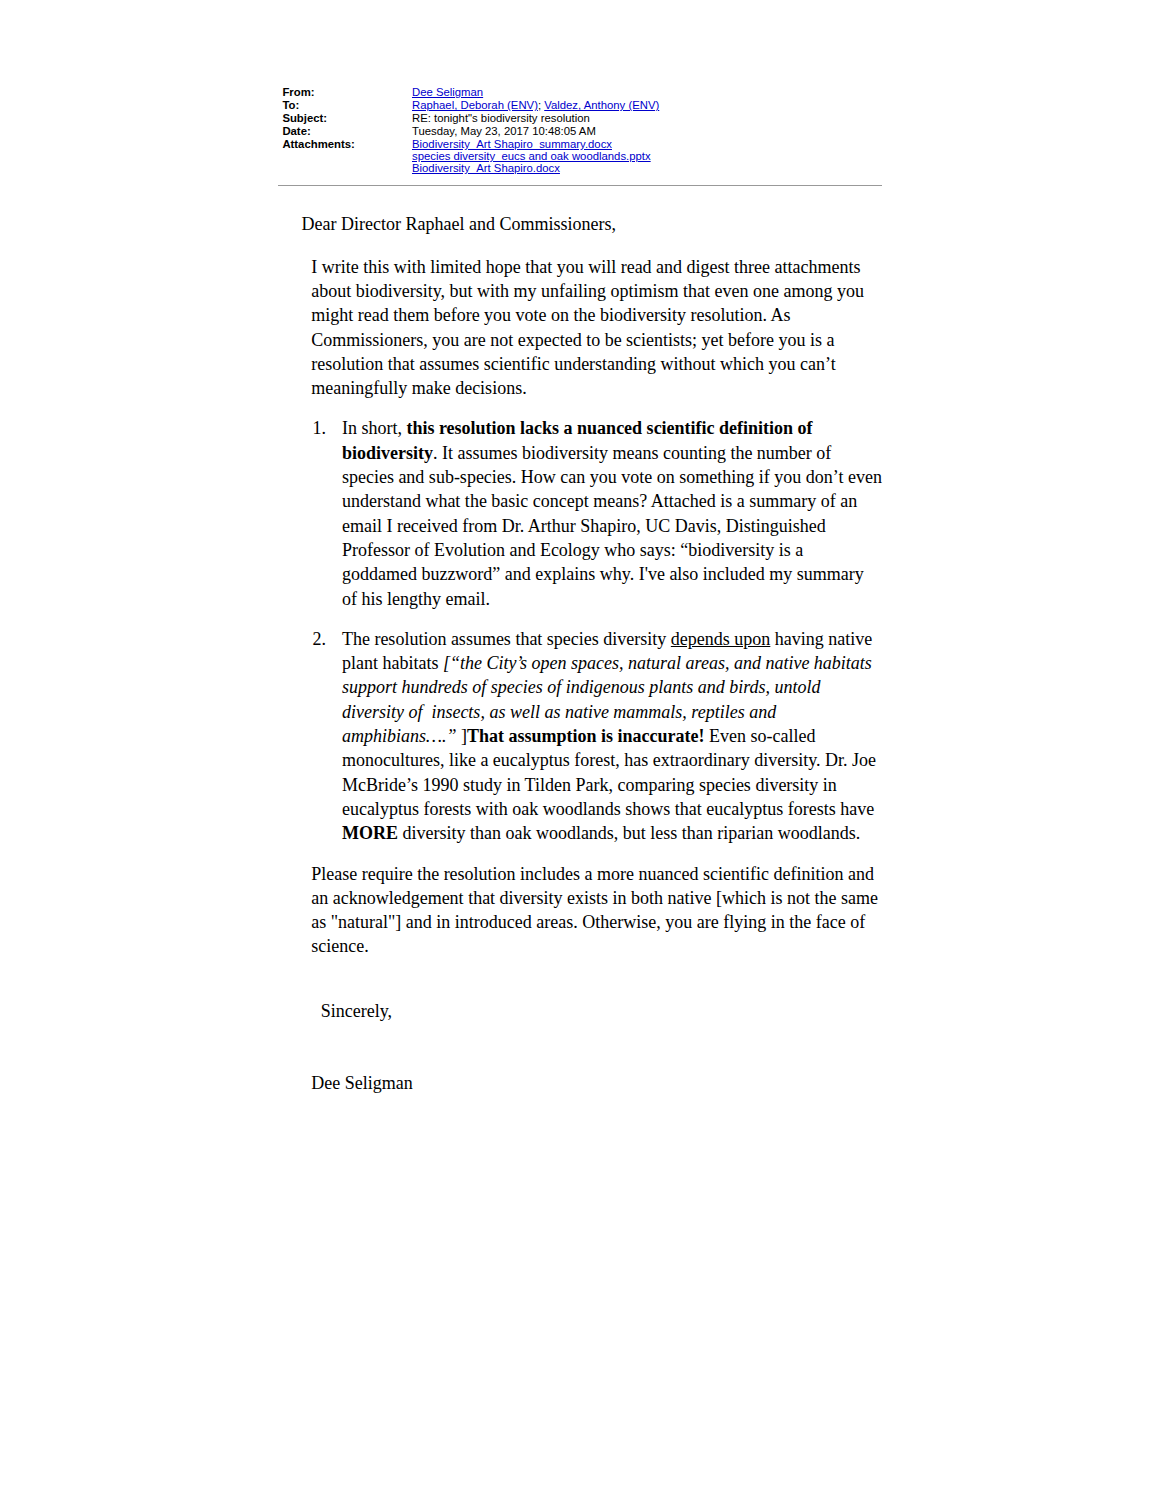| From: | Dee Seligman |
| To: | Raphael, Deborah (ENV) ; Valdez, Anthony (ENV) |
| Subject: | RE: tonight"s biodiversity resolution |
| Date: | Tuesday, May 23, 2017 10:48:05 AM |
| Attachments: | Biodiversity_Art Shapiro_summary.docx species diversity_eucs and oak woodlands.pptx Biodiversity_Art Shapiro.docx |
Dear Director Raphael and Commissioners,
I write this with limited hope that you will read and digest three attachments about biodiversity, but with my unfailing optimism that even one among you might read them before you vote on the biodiversity resolution. As Commissioners, you are not expected to be scientists; yet before you is a resolution that assumes scientific understanding without which you can’t meaningfully make decisions.
In short, this resolution lacks a nuanced scientific definition of biodiversity. It assumes biodiversity means counting the number of species and sub-species. How can you vote on something if you don’t even understand what the basic concept means? Attached is a summary of an email I received from Dr. Arthur Shapiro, UC Davis, Distinguished Professor of Evolution and Ecology who says: “biodiversity is a goddamed buzzword” and explains why. I've also included my summary of his lengthy email.
The resolution assumes that species diversity depends upon having native plant habitats [“the City’s open spaces, natural areas, and native habitats support hundreds of species of indigenous plants and birds, untold diversity of insects, as well as native mammals, reptiles and amphibians….” ]That assumption is inaccurate! Even so-called monocultures, like a eucalyptus forest, has extraordinary diversity. Dr. Joe McBride’s 1990 study in Tilden Park, comparing species diversity in eucalyptus forests with oak woodlands shows that eucalyptus forests have MORE diversity than oak woodlands, but less than riparian woodlands.
Please require the resolution includes a more nuanced scientific definition and an acknowledgement that diversity exists in both native [which is not the same as "natural"] and in introduced areas. Otherwise, you are flying in the face of science.
Sincerely,
Dee Seligman